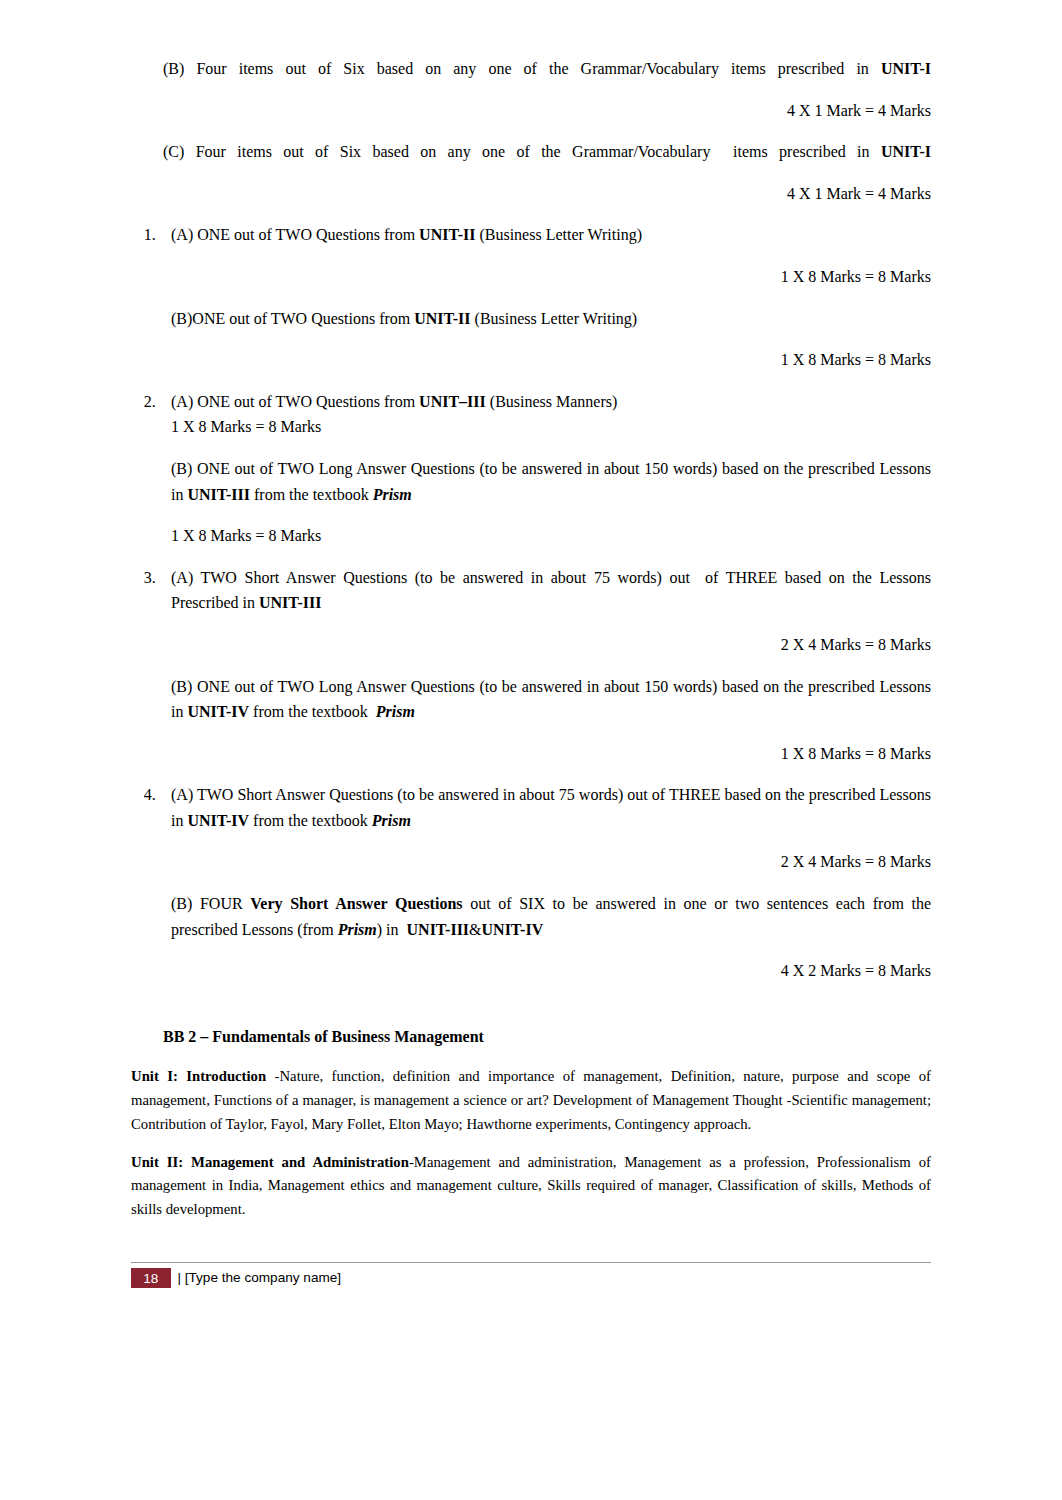(B) Four items out of Six based on any one of the Grammar/Vocabulary items prescribed in UNIT-I
4 X 1 Mark = 4 Marks
(C) Four items out of Six based on any one of the Grammar/Vocabulary items prescribed in UNIT-I
4 X 1 Mark = 4 Marks
(A) ONE out of TWO Questions from UNIT-II (Business Letter Writing)
1 X 8 Marks = 8 Marks
(B)ONE out of TWO Questions from UNIT-II (Business Letter Writing)
1 X 8 Marks = 8 Marks
(A) ONE out of TWO Questions from UNIT–III (Business Manners)
1 X 8 Marks = 8 Marks
(B) ONE out of TWO Long Answer Questions (to be answered in about 150 words) based on the prescribed Lessons in UNIT-III from the textbook Prism
1 X 8 Marks = 8 Marks
(A) TWO Short Answer Questions (to be answered in about 75 words) out of THREE based on the Lessons Prescribed in UNIT-III
2 X 4 Marks = 8 Marks
(B) ONE out of TWO Long Answer Questions (to be answered in about 150 words) based on the prescribed Lessons in UNIT-IV from the textbook Prism
1 X 8 Marks = 8 Marks
(A) TWO Short Answer Questions (to be answered in about 75 words) out of THREE based on the prescribed Lessons in UNIT-IV from the textbook Prism
2 X 4 Marks = 8 Marks
(B) FOUR Very Short Answer Questions out of SIX to be answered in one or two sentences each from the prescribed Lessons (from Prism) in UNIT-III&UNIT-IV
4 X 2 Marks = 8 Marks
BB 2 – Fundamentals of Business Management
Unit I: Introduction -Nature, function, definition and importance of management, Definition, nature, purpose and scope of management, Functions of a manager, is management a science or art? Development of Management Thought -Scientific management; Contribution of Taylor, Fayol, Mary Follet, Elton Mayo; Hawthorne experiments, Contingency approach.
Unit II: Management and Administration-Management and administration, Management as a profession, Professionalism of management in India, Management ethics and management culture, Skills required of manager, Classification of skills, Methods of skills development.
18| [Type the company name]